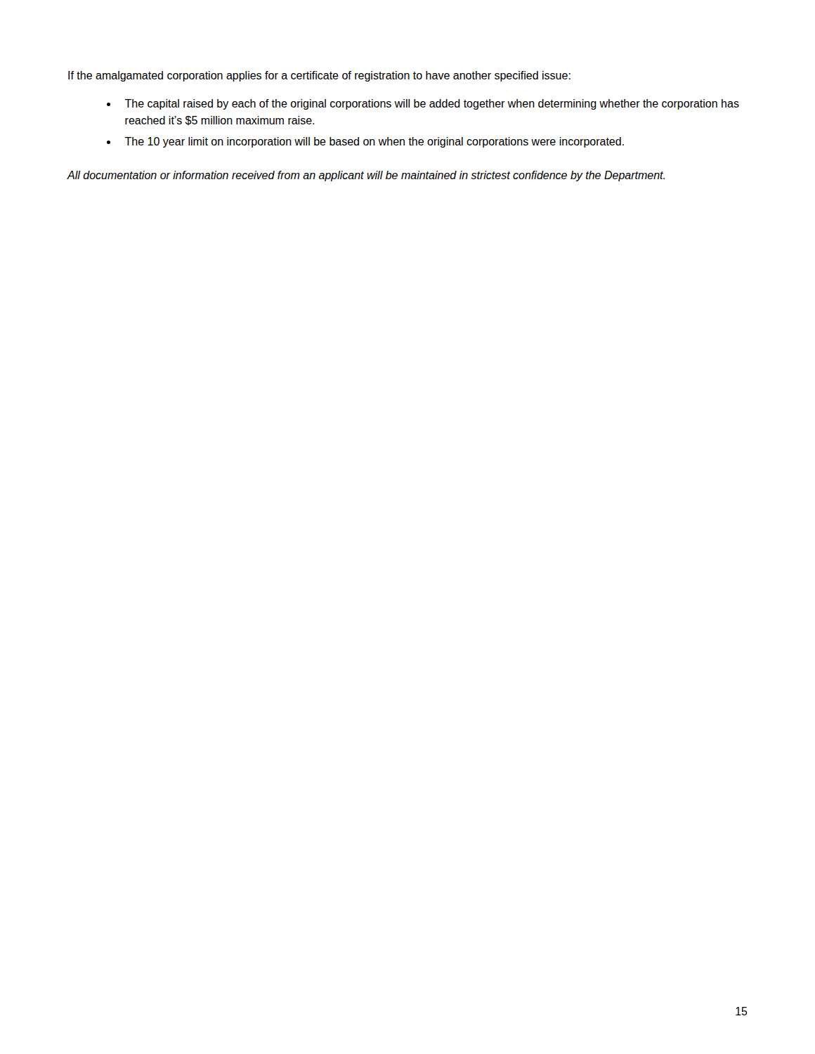If the amalgamated corporation applies for a certificate of registration to have another specified issue:
The capital raised by each of the original corporations will be added together when determining whether the corporation has reached it’s $5 million maximum raise.
The 10 year limit on incorporation will be based on when the original corporations were incorporated.
All documentation or information received from an applicant will be maintained in strictest confidence by the Department.
15